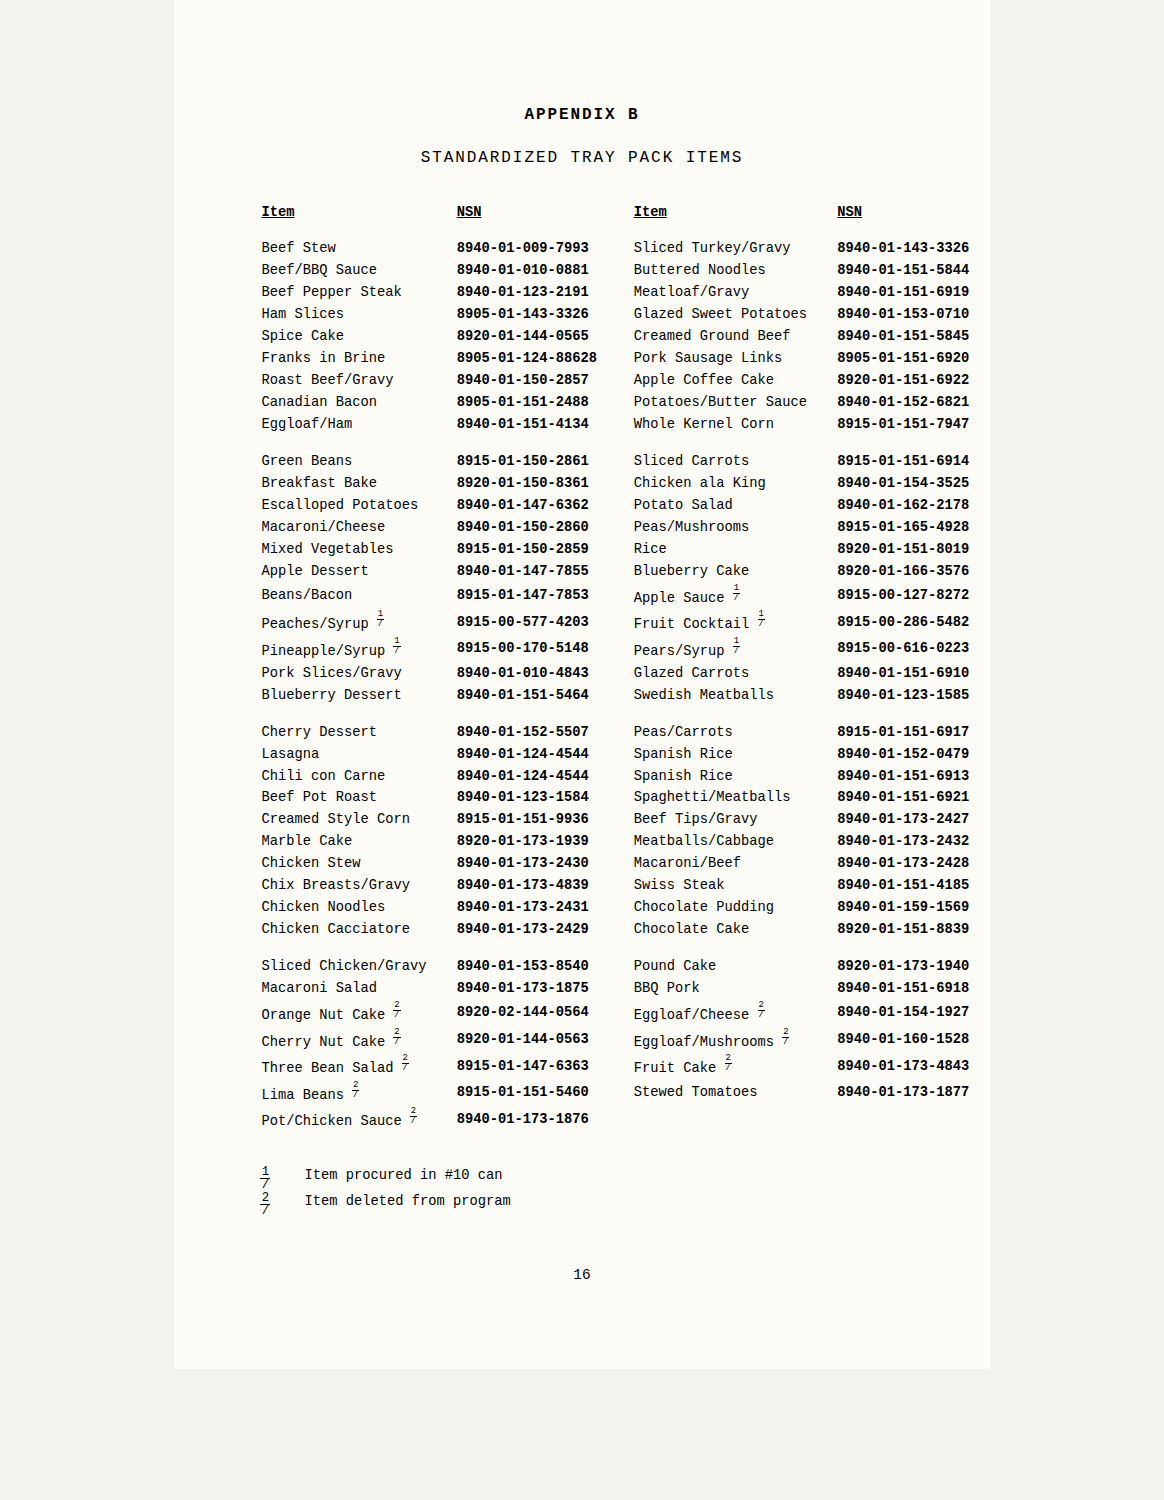APPENDIX B
STANDARDIZED TRAY PACK ITEMS
| Item | NSN | Item | NSN |
| --- | --- | --- | --- |
| Beef Stew | 8940-01-009-7993 | Sliced Turkey/Gravy | 8940-01-143-3326 |
| Beef/BBQ Sauce | 8940-01-010-0881 | Buttered Noodles | 8940-01-151-5844 |
| Beef Pepper Steak | 8940-01-123-2191 | Meatloaf/Gravy | 8940-01-151-6919 |
| Ham Slices | 8905-01-143-3326 | Glazed Sweet Potatoes | 8940-01-153-0710 |
| Spice Cake | 8920-01-144-0565 | Creamed Ground Beef | 8940-01-151-5845 |
| Franks in Brine | 8905-01-124-88628 | Pork Sausage Links | 8905-01-151-6920 |
| Roast Beef/Gravy | 8940-01-150-2857 | Apple Coffee Cake | 8920-01-151-6922 |
| Canadian Bacon | 8905-01-151-2488 | Potatoes/Butter Sauce | 8940-01-152-6821 |
| Eggloaf/Ham | 8940-01-151-4134 | Whole Kernel Corn | 8915-01-151-7947 |
| Green Beans | 8915-01-150-2861 | Sliced Carrots | 8915-01-151-6914 |
| Breakfast Bake | 8920-01-150-8361 | Chicken ala King | 8940-01-154-3525 |
| Escalloped Potatoes | 8940-01-147-6362 | Potato Salad | 8940-01-162-2178 |
| Macaroni/Cheese | 8940-01-150-2860 | Peas/Mushrooms | 8915-01-165-4928 |
| Mixed Vegetables | 8915-01-150-2859 | Rice | 8920-01-151-8019 |
| Apple Dessert | 8940-01-147-7855 | Blueberry Cake | 8920-01-166-3576 |
| Beans/Bacon | 8915-01-147-7853 | Apple Sauce 1 / | 8915-00-127-8272 |
| Peaches/Syrup 1 / | 8915-00-577-4203 | Fruit Cocktail 1 / | 8915-00-286-5482 |
| Pineapple/Syrup 1 / | 8915-00-170-5148 | Pears/Syrup 1 / | 8915-00-616-0223 |
| Pork Slices/Gravy | 8940-01-010-4843 | Glazed Carrots | 8940-01-151-6910 |
| Blueberry Dessert | 8940-01-151-5464 | Swedish Meatballs | 8940-01-123-1585 |
| Cherry Dessert | 8940-01-152-5507 | Peas/Carrots | 8915-01-151-6917 |
| Lasagna | 8940-01-124-4544 | Spanish Rice | 8940-01-152-0479 |
| Chili con Carne | 8940-01-124-4544 | Spanish Rice | 8940-01-151-6913 |
| Beef Pot Roast | 8940-01-123-1584 | Spaghetti/Meatballs | 8940-01-151-6921 |
| Creamed Style Corn | 8915-01-151-9936 | Beef Tips/Gravy | 8940-01-173-2427 |
| Marble Cake | 8920-01-173-1939 | Meatballs/Cabbage | 8940-01-173-2432 |
| Chicken Stew | 8940-01-173-2430 | Macaroni/Beef | 8940-01-173-2428 |
| Chix Breasts/Gravy | 8940-01-173-4839 | Swiss Steak | 8940-01-151-4185 |
| Chicken Noodles | 8940-01-173-2431 | Chocolate Pudding | 8940-01-159-1569 |
| Chicken Cacciatore | 8940-01-173-2429 | Chocolate Cake | 8920-01-151-8839 |
| Sliced Chicken/Gravy | 8940-01-153-8540 | Pound Cake | 8920-01-173-1940 |
| Macaroni Salad | 8940-01-173-1875 | BBQ Pork | 8940-01-151-6918 |
| Orange Nut Cake 2 / | 8920-02-144-0564 | Eggloaf/Cheese 2 / | 8940-01-154-1927 |
| Cherry Nut Cake 2 / | 8920-01-144-0563 | Eggloaf/Mushrooms 2 / | 8940-01-160-1528 |
| Three Bean Salad 2 / | 8915-01-147-6363 | Fruit Cake 2 / | 8940-01-173-4843 |
| Lima Beans 2 / | 8915-01-151-5460 | Stewed Tomatoes | 8940-01-173-1877 |
| Pot/Chicken Sauce 2 / | 8940-01-173-1876 | | |
1/ Item procured in #10 can
2/ Item deleted from program
16